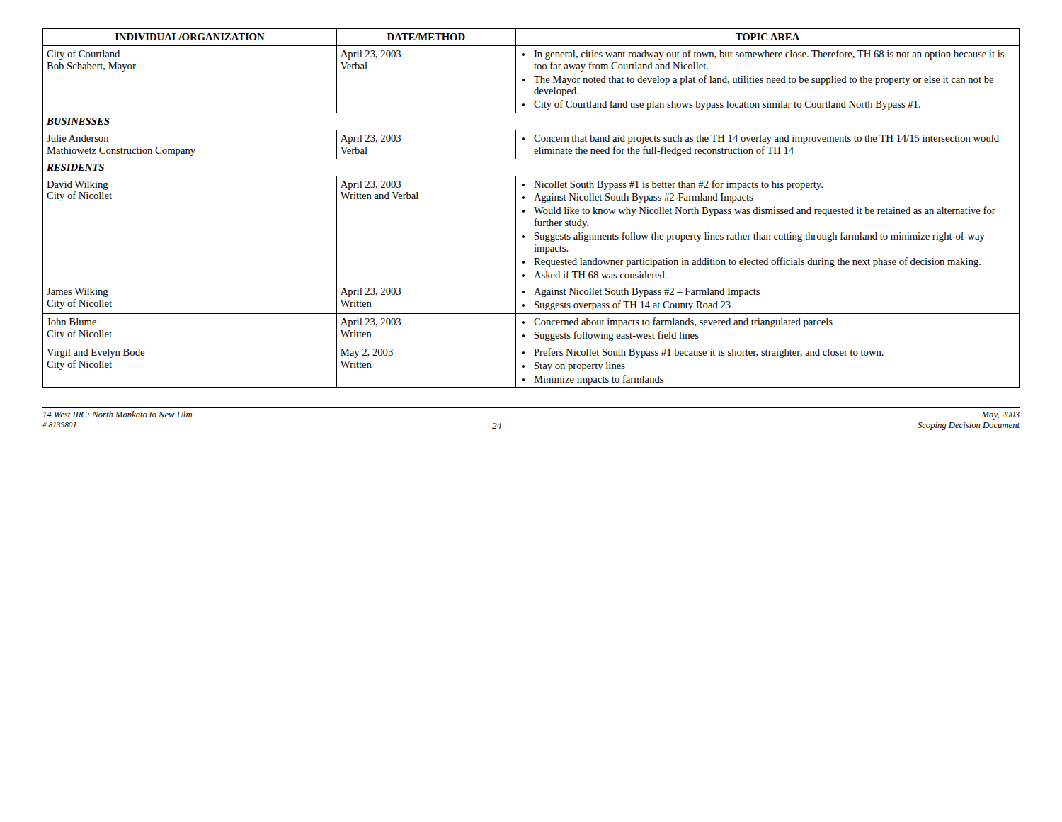| INDIVIDUAL/ORGANIZATION | DATE/METHOD | TOPIC AREA |
| --- | --- | --- |
| City of Courtland Bob Schabert, Mayor | April 23, 2003 Verbal | In general, cities want roadway out of town, but somewhere close. Therefore, TH 68 is not an option because it is too far away from Courtland and Nicollet. The Mayor noted that to develop a plat of land, utilities need to be supplied to the property or else it can not be developed. City of Courtland land use plan shows bypass location similar to Courtland North Bypass #1. |
| BUSINESSES |
| Julie Anderson Mathiowetz Construction Company | April 23, 2003 Verbal | Concern that band aid projects such as the TH 14 overlay and improvements to the TH 14/15 intersection would eliminate the need for the full-fledged reconstruction of TH 14 |
| RESIDENTS |
| David Wilking City of Nicollet | April 23, 2003 Written and Verbal | Nicollet South Bypass #1 is better than #2 for impacts to his property. Against Nicollet South Bypass #2-Farmland Impacts Would like to know why Nicollet North Bypass was dismissed and requested it be retained as an alternative for further study. Suggests alignments follow the property lines rather than cutting through farmland to minimize right-of-way impacts. Requested landowner participation in addition to elected officials during the next phase of decision making. Asked if TH 68 was considered. |
| James Wilking City of Nicollet | April 23, 2003 Written | Against Nicollet South Bypass #2 – Farmland Impacts Suggests overpass of TH 14 at County Road 23 |
| John Blume City of Nicollet | April 23, 2003 Written | Concerned about impacts to farmlands, severed and triangulated parcels Suggests following east-west field lines |
| Virgil and Evelyn Bode City of Nicollet | May 2, 2003 Written | Prefers Nicollet South Bypass #1 because it is shorter, straighter, and closer to town. Stay on property lines Minimize impacts to farmlands |
14 West IRC: North Mankato to New Ulm
May, 2003
# 813980J
Scoping Decision Document
24